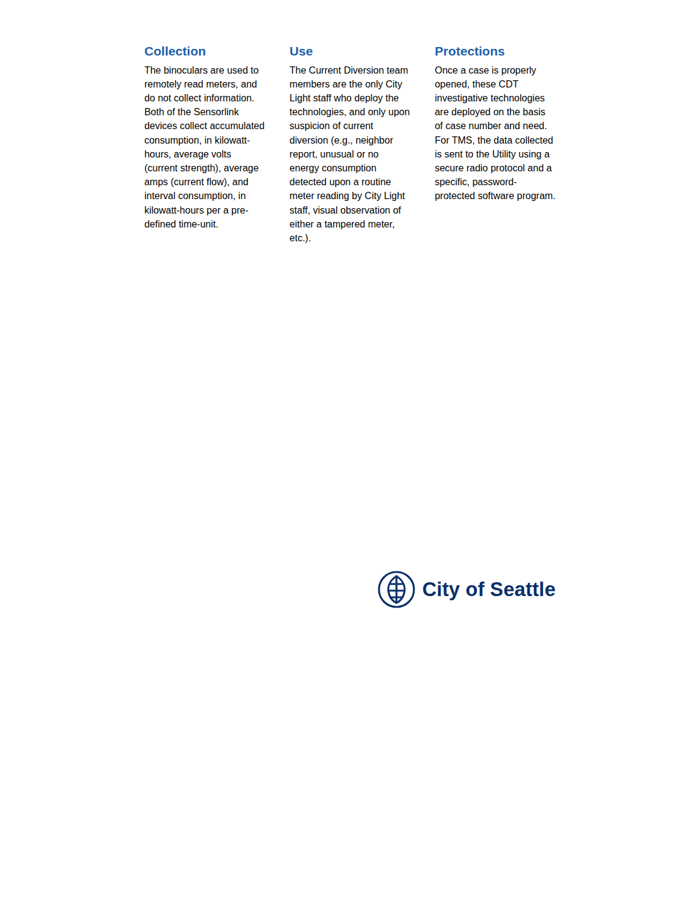Collection
The binoculars are used to remotely read meters, and do not collect information. Both of the Sensorlink devices collect accumulated consumption, in kilowatt-hours, average volts (current strength), average amps (current flow), and interval consumption, in kilowatt-hours per a pre-defined time-unit.
Use
The Current Diversion team members are the only City Light staff who deploy the technologies, and only upon suspicion of current diversion (e.g., neighbor report, unusual or no energy consumption detected upon a routine meter reading by City Light staff, visual observation of either a tampered meter, etc.).
Protections
Once a case is properly opened, these CDT investigative technologies are deployed on the basis of case number and need. For TMS, the data collected is sent to the Utility using a secure radio protocol and a specific, password-protected software program.
City of Seattle